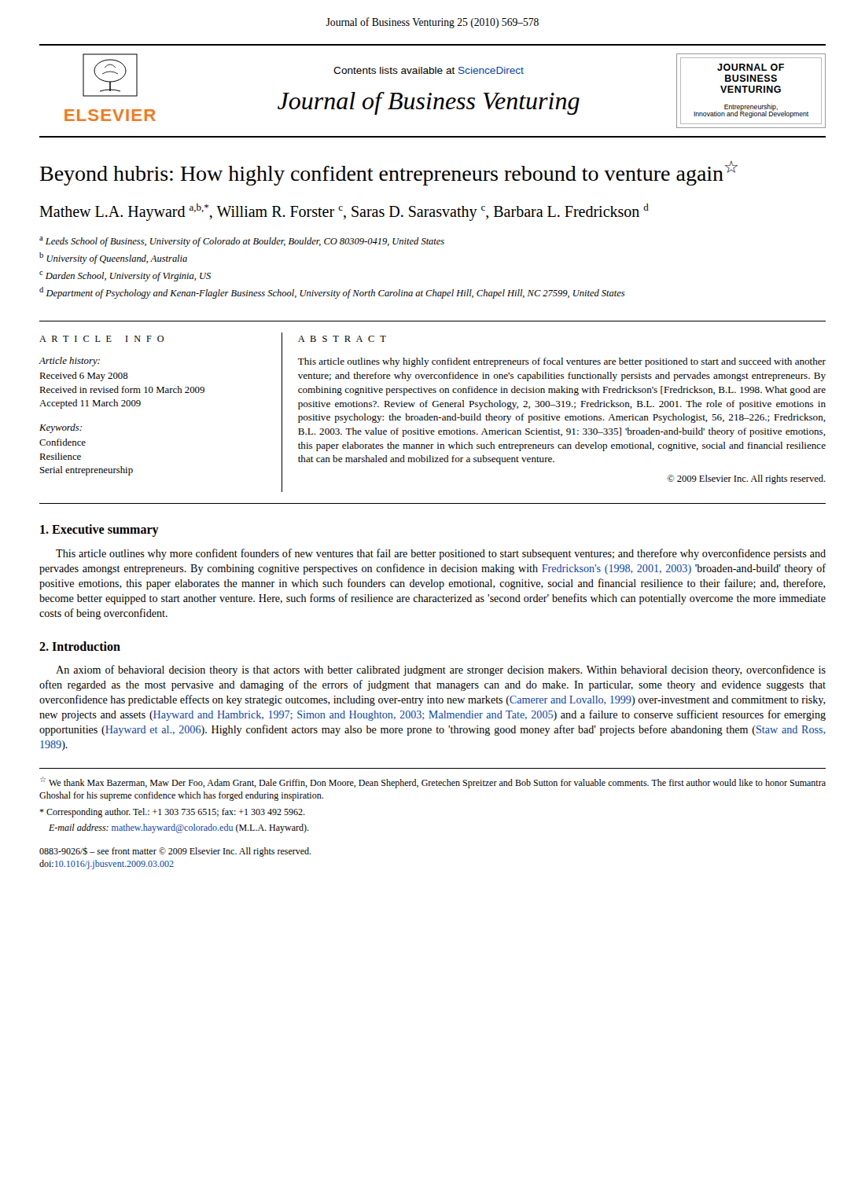Journal of Business Venturing 25 (2010) 569–578
ELSEVIER
Contents lists available at ScienceDirect
Journal of Business Venturing
JOURNAL OF
BUSINESS
VENTURING
Entrepreneurship,
Innovation and Regional Development
Beyond hubris: How highly confident entrepreneurs rebound to venture again☆
Mathew L.A. Hayward a,b,*, William R. Forster c, Saras D. Sarasvathy c, Barbara L. Fredrickson d
a Leeds School of Business, University of Colorado at Boulder, Boulder, CO 80309-0419, United States
b University of Queensland, Australia
c Darden School, University of Virginia, US
d Department of Psychology and Kenan-Flagler Business School, University of North Carolina at Chapel Hill, Chapel Hill, NC 27599, United States
A R T I C L E I N F O
Article history:
Received 6 May 2008
Received in revised form 10 March 2009
Accepted 11 March 2009
Keywords:
Confidence
Resilience
Serial entrepreneurship
A B S T R A C T
This article outlines why highly confident entrepreneurs of focal ventures are better positioned to start and succeed with another venture; and therefore why overconfidence in one's capabilities functionally persists and pervades amongst entrepreneurs. By combining cognitive perspectives on confidence in decision making with Fredrickson's [Fredrickson, B.L. 1998. What good are positive emotions?. Review of General Psychology, 2, 300–319.; Fredrickson, B.L. 2001. The role of positive emotions in positive psychology: the broaden-and-build theory of positive emotions. American Psychologist, 56, 218–226.; Fredrickson, B.L. 2003. The value of positive emotions. American Scientist, 91: 330–335] 'broaden-and-build' theory of positive emotions, this paper elaborates the manner in which such entrepreneurs can develop emotional, cognitive, social and financial resilience that can be marshaled and mobilized for a subsequent venture.
© 2009 Elsevier Inc. All rights reserved.
1. Executive summary
This article outlines why more confident founders of new ventures that fail are better positioned to start subsequent ventures; and therefore why overconfidence persists and pervades amongst entrepreneurs. By combining cognitive perspectives on confidence in decision making with Fredrickson's (1998, 2001, 2003) 'broaden-and-build' theory of positive emotions, this paper elaborates the manner in which such founders can develop emotional, cognitive, social and financial resilience to their failure; and, therefore, become better equipped to start another venture. Here, such forms of resilience are characterized as 'second order' benefits which can potentially overcome the more immediate costs of being overconfident.
2. Introduction
An axiom of behavioral decision theory is that actors with better calibrated judgment are stronger decision makers. Within behavioral decision theory, overconfidence is often regarded as the most pervasive and damaging of the errors of judgment that managers can and do make. In particular, some theory and evidence suggests that overconfidence has predictable effects on key strategic outcomes, including over-entry into new markets (Camerer and Lovallo, 1999) over-investment and commitment to risky, new projects and assets (Hayward and Hambrick, 1997; Simon and Houghton, 2003; Malmendier and Tate, 2005) and a failure to conserve sufficient resources for emerging opportunities (Hayward et al., 2006). Highly confident actors may also be more prone to 'throwing good money after bad' projects before abandoning them (Staw and Ross, 1989).
☆ We thank Max Bazerman, Maw Der Foo, Adam Grant, Dale Griffin, Don Moore, Dean Shepherd, Gretechen Spreitzer and Bob Sutton for valuable comments. The first author would like to honor Sumantra Ghoshal for his supreme confidence which has forged enduring inspiration.
* Corresponding author. Tel.: +1 303 735 6515; fax: +1 303 492 5962.
E-mail address: mathew.hayward@colorado.edu (M.L.A. Hayward).
0883-9026/$ – see front matter © 2009 Elsevier Inc. All rights reserved.
doi:10.1016/j.jbusvent.2009.03.002